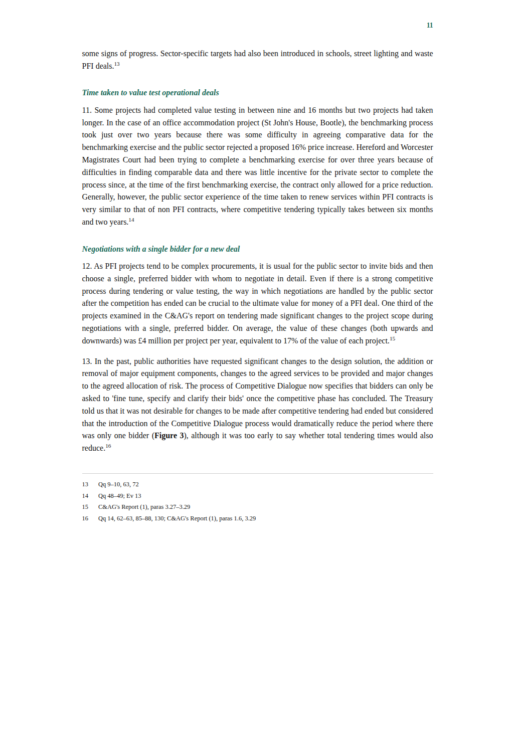11
some signs of progress. Sector-specific targets had also been introduced in schools, street lighting and waste PFI deals.13
Time taken to value test operational deals
11. Some projects had completed value testing in between nine and 16 months but two projects had taken longer. In the case of an office accommodation project (St John's House, Bootle), the benchmarking process took just over two years because there was some difficulty in agreeing comparative data for the benchmarking exercise and the public sector rejected a proposed 16% price increase. Hereford and Worcester Magistrates Court had been trying to complete a benchmarking exercise for over three years because of difficulties in finding comparable data and there was little incentive for the private sector to complete the process since, at the time of the first benchmarking exercise, the contract only allowed for a price reduction. Generally, however, the public sector experience of the time taken to renew services within PFI contracts is very similar to that of non PFI contracts, where competitive tendering typically takes between six months and two years.14
Negotiations with a single bidder for a new deal
12. As PFI projects tend to be complex procurements, it is usual for the public sector to invite bids and then choose a single, preferred bidder with whom to negotiate in detail. Even if there is a strong competitive process during tendering or value testing, the way in which negotiations are handled by the public sector after the competition has ended can be crucial to the ultimate value for money of a PFI deal. One third of the projects examined in the C&AG's report on tendering made significant changes to the project scope during negotiations with a single, preferred bidder. On average, the value of these changes (both upwards and downwards) was £4 million per project per year, equivalent to 17% of the value of each project.15
13. In the past, public authorities have requested significant changes to the design solution, the addition or removal of major equipment components, changes to the agreed services to be provided and major changes to the agreed allocation of risk. The process of Competitive Dialogue now specifies that bidders can only be asked to 'fine tune, specify and clarify their bids' once the competitive phase has concluded. The Treasury told us that it was not desirable for changes to be made after competitive tendering had ended but considered that the introduction of the Competitive Dialogue process would dramatically reduce the period where there was only one bidder (Figure 3), although it was too early to say whether total tendering times would also reduce.16
13 Qq 9–10, 63, 72
14 Qq 48–49; Ev 13
15 C&AG's Report (1), paras 3.27–3.29
16 Qq 14, 62–63, 85–88, 130; C&AG's Report (1), paras 1.6, 3.29